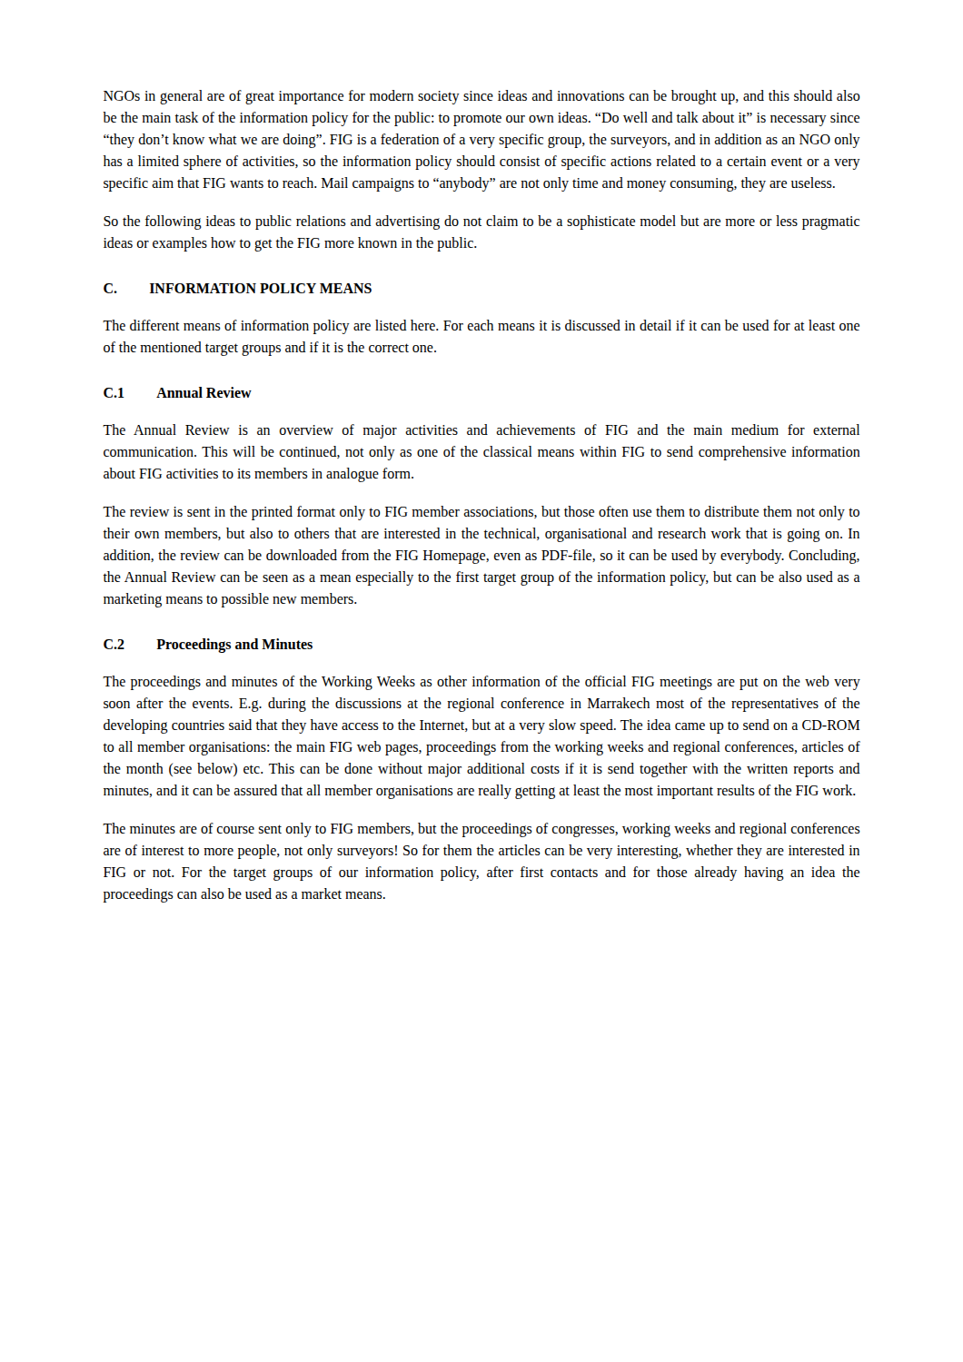NGOs in general are of great importance for modern society since ideas and innovations can be brought up, and this should also be the main task of the information policy for the public: to promote our own ideas. “Do well and talk about it” is necessary since “they don’t know what we are doing”. FIG is a federation of a very specific group, the surveyors, and in addition as an NGO only has a limited sphere of activities, so the information policy should consist of specific actions related to a certain event or a very specific aim that FIG wants to reach. Mail campaigns to “anybody” are not only time and money consuming, they are useless.
So the following ideas to public relations and advertising do not claim to be a sophisticate model but are more or less pragmatic ideas or examples how to get the FIG more known in the public.
C. INFORMATION POLICY MEANS
The different means of information policy are listed here. For each means it is discussed in detail if it can be used for at least one of the mentioned target groups and if it is the correct one.
C.1 Annual Review
The Annual Review is an overview of major activities and achievements of FIG and the main medium for external communication. This will be continued, not only as one of the classical means within FIG to send comprehensive information about FIG activities to its members in analogue form.
The review is sent in the printed format only to FIG member associations, but those often use them to distribute them not only to their own members, but also to others that are interested in the technical, organisational and research work that is going on. In addition, the review can be downloaded from the FIG Homepage, even as PDF-file, so it can be used by everybody. Concluding, the Annual Review can be seen as a mean especially to the first target group of the information policy, but can be also used as a marketing means to possible new members.
C.2 Proceedings and Minutes
The proceedings and minutes of the Working Weeks as other information of the official FIG meetings are put on the web very soon after the events. E.g. during the discussions at the regional conference in Marrakech most of the representatives of the developing countries said that they have access to the Internet, but at a very slow speed. The idea came up to send on a CD-ROM to all member organisations: the main FIG web pages, proceedings from the working weeks and regional conferences, articles of the month (see below) etc. This can be done without major additional costs if it is send together with the written reports and minutes, and it can be assured that all member organisations are really getting at least the most important results of the FIG work.
The minutes are of course sent only to FIG members, but the proceedings of congresses, working weeks and regional conferences are of interest to more people, not only surveyors! So for them the articles can be very interesting, whether they are interested in FIG or not. For the target groups of our information policy, after first contacts and for those already having an idea the proceedings can also be used as a market means.